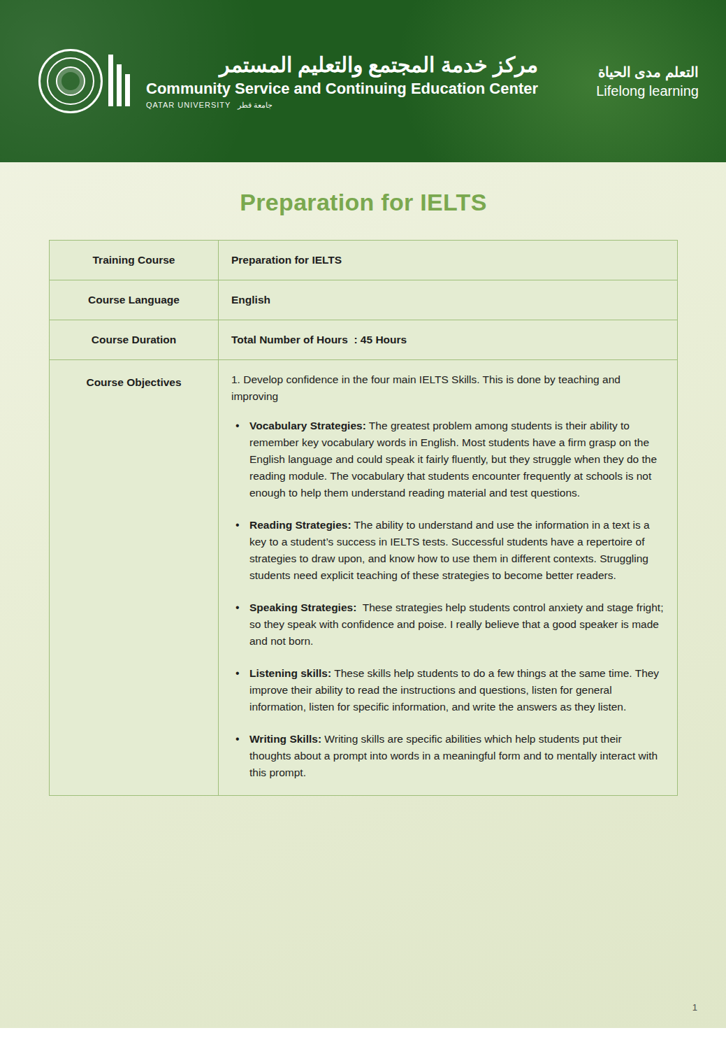مركز خدمة المجتمع والتعليم المستمر
Community Service and Continuing Education Center
QATAR UNIVERSITY جامعة قطر
التعلم مدى الحياة
Lifelong learning
Preparation for IELTS
| Training Course | Preparation for IELTS |
| Course Language | English |
| Course Duration | Total Number of Hours : 45 Hours |
| Course Objectives | 1. Develop confidence in the four main IELTS Skills. This is done by teaching and improving Vocabulary Strategies: The greatest problem among students is their ability to remember key vocabulary words in English. Most students have a firm grasp on the English language and could speak it fairly fluently, but they struggle when they do the reading module. The vocabulary that students encounter frequently at schools is not enough to help them understand reading material and test questions. Reading Strategies: The ability to understand and use the information in a text is a key to a student’s success in IELTS tests. Successful students have a repertoire of strategies to draw upon, and know how to use them in different contexts. Struggling students need explicit teaching of these strategies to become better readers. Speaking Strategies: These strategies help students control anxiety and stage fright; so they speak with confidence and poise. I really believe that a good speaker is made and not born. Listening skills: These skills help students to do a few things at the same time. They improve their ability to read the instructions and questions, listen for general information, listen for specific information, and write the answers as they listen. Writing Skills: Writing skills are specific abilities which help students put their thoughts about a prompt into words in a meaningful form and to mentally interact with this prompt. |
1